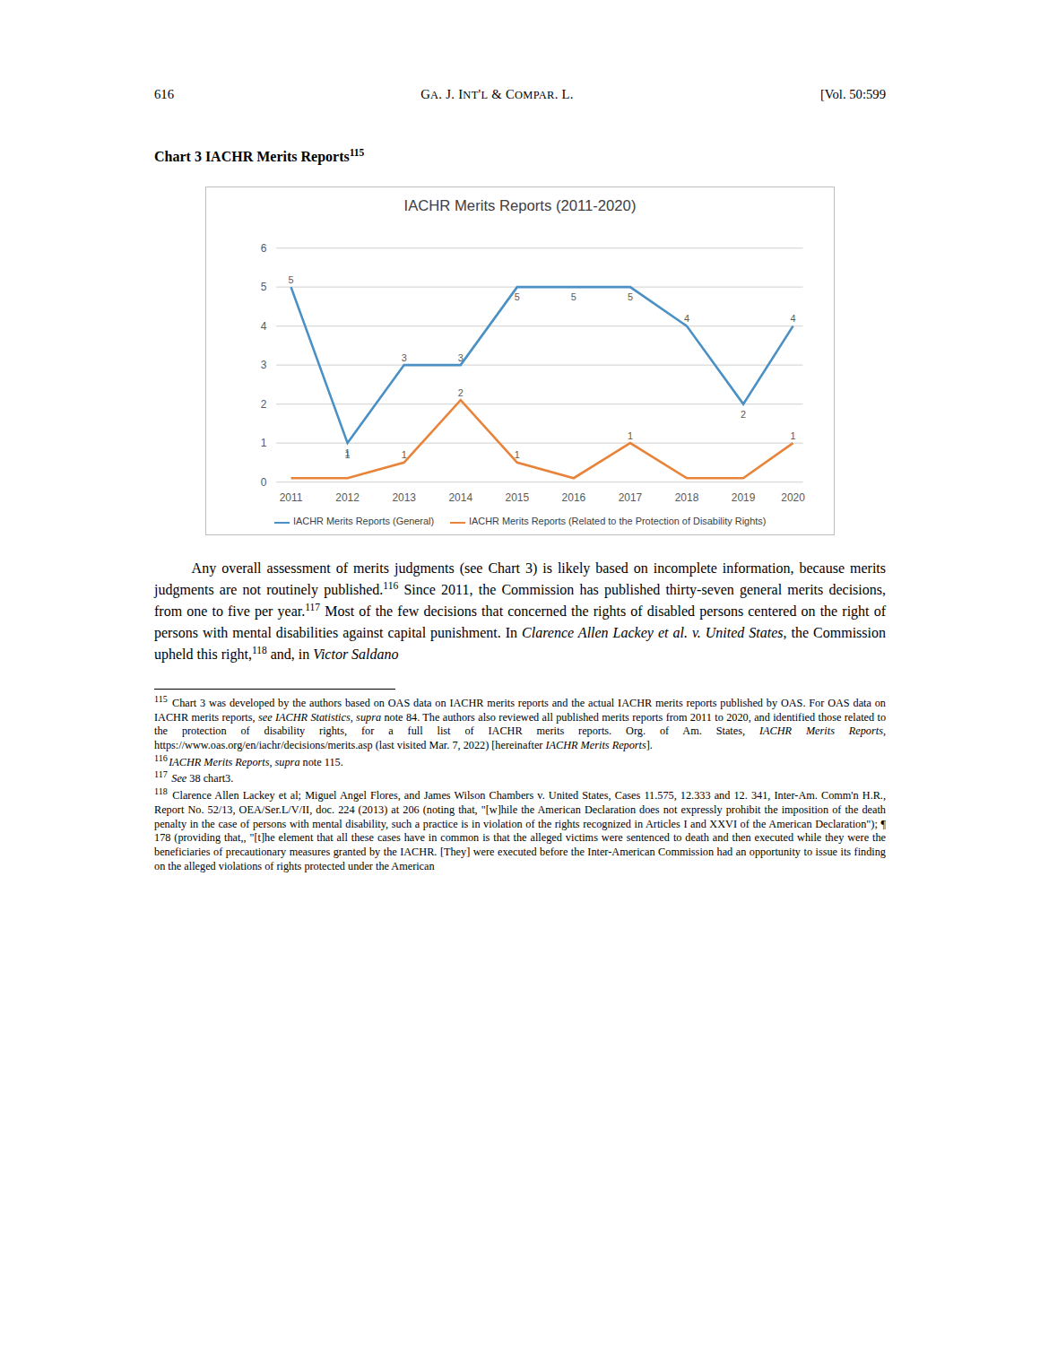616 GA. J. INT'L & COMPAR. L. [Vol. 50:599
Chart 3 IACHR Merits Reports115
IACHR Merits Reports (2011-2020)
6 5 4 3 2 1 0 2011 2012 2013 2014 2015 2016 2017 2018 2019 2020 5 1 3 3 5 5 5 4 2 4 1 1 2 1 1 1
IACHR Merits Reports (General) IACHR Merits Reports (Related to the Protection of Disability Rights)
Any overall assessment of merits judgments (see Chart 3) is likely based on incomplete information, because merits judgments are not routinely published.116 Since 2011, the Commission has published thirty-seven general merits decisions, from one to five per year.117 Most of the few decisions that concerned the rights of disabled persons centered on the right of persons with mental disabilities against capital punishment. In Clarence Allen Lackey et al. v. United States, the Commission upheld this right,118 and, in Victor Saldano
115 Chart 3 was developed by the authors based on OAS data on IACHR merits reports and the actual IACHR merits reports published by OAS. For OAS data on IACHR merits reports, see IACHR Statistics, supra note 84. The authors also reviewed all published merits reports from 2011 to 2020, and identified those related to the protection of disability rights, for a full list of IACHR merits reports. Org. of Am. States, IACHR Merits Reports, https://www.oas.org/en/iachr/decisions/merits.asp (last visited Mar. 7, 2022) [hereinafter IACHR Merits Reports].
116IACHR Merits Reports, supra note 115.
117 See 38 chart3.
118 Clarence Allen Lackey et al; Miguel Angel Flores, and James Wilson Chambers v. United States, Cases 11.575, 12.333 and 12. 341, Inter-Am. Comm'n H.R., Report No. 52/13, OEA/Ser.L/V/II, doc. 224 (2013) at 206 (noting that, "[w]hile the American Declaration does not expressly prohibit the imposition of the death penalty in the case of persons with mental disability, such a practice is in violation of the rights recognized in Articles I and XXVI of the American Declaration"); ¶ 178 (providing that,, "[t]he element that all these cases have in common is that the alleged victims were sentenced to death and then executed while they were the beneficiaries of precautionary measures granted by the IACHR. [They] were executed before the Inter-American Commission had an opportunity to issue its finding on the alleged violations of rights protected under the American